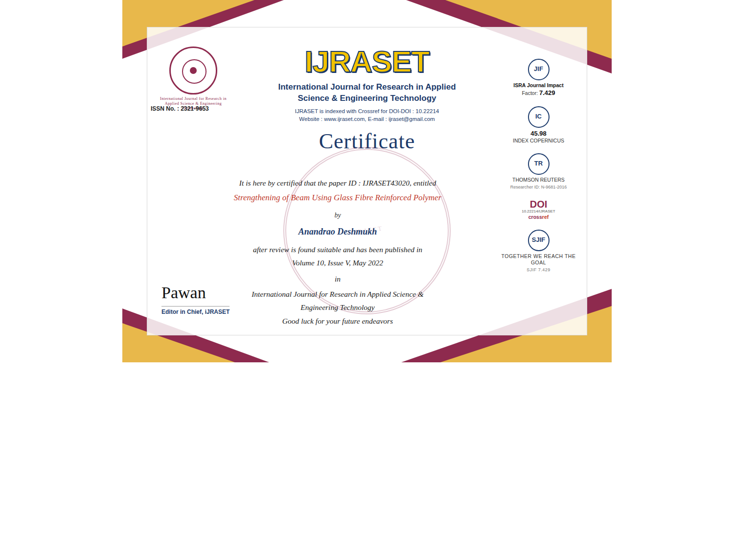International Journal for Research in Applied Science & Engineering Technology
ISSN No. : 2321-9653
IJRASET
International Journal for Research in Applied
Science & Engineering Technology
IJRASET is indexed with Crossref for DOI-DOI : 10.22214
Website : www.ijraset.com, E-mail : ijraset@gmail.com
Certificate
JIF
ISRA Journal Impact
Factor: 7.429
IC
45.98
INDEX COPERNICUS
TR
THOMSON REUTERS
Researcher ID: N-9681-2016
DOI10.22214/IJRASET
crossref
SJIF
TOGETHER WE REACH THE GOAL
SJIF 7.429
IJRASET
It is here by certified that the paper ID : IJRASET43020, entitled Strengthening of Beam Using Glass Fibre Reinforced Polymer by Anandrao Deshmukh after review is found suitable and has been published in
Volume 10, Issue V, May 2022
in
International Journal for Research in Applied Science &
Engineering Technology
Good luck for your future endeavors
Pawan
Editor in Chief, iJRASET